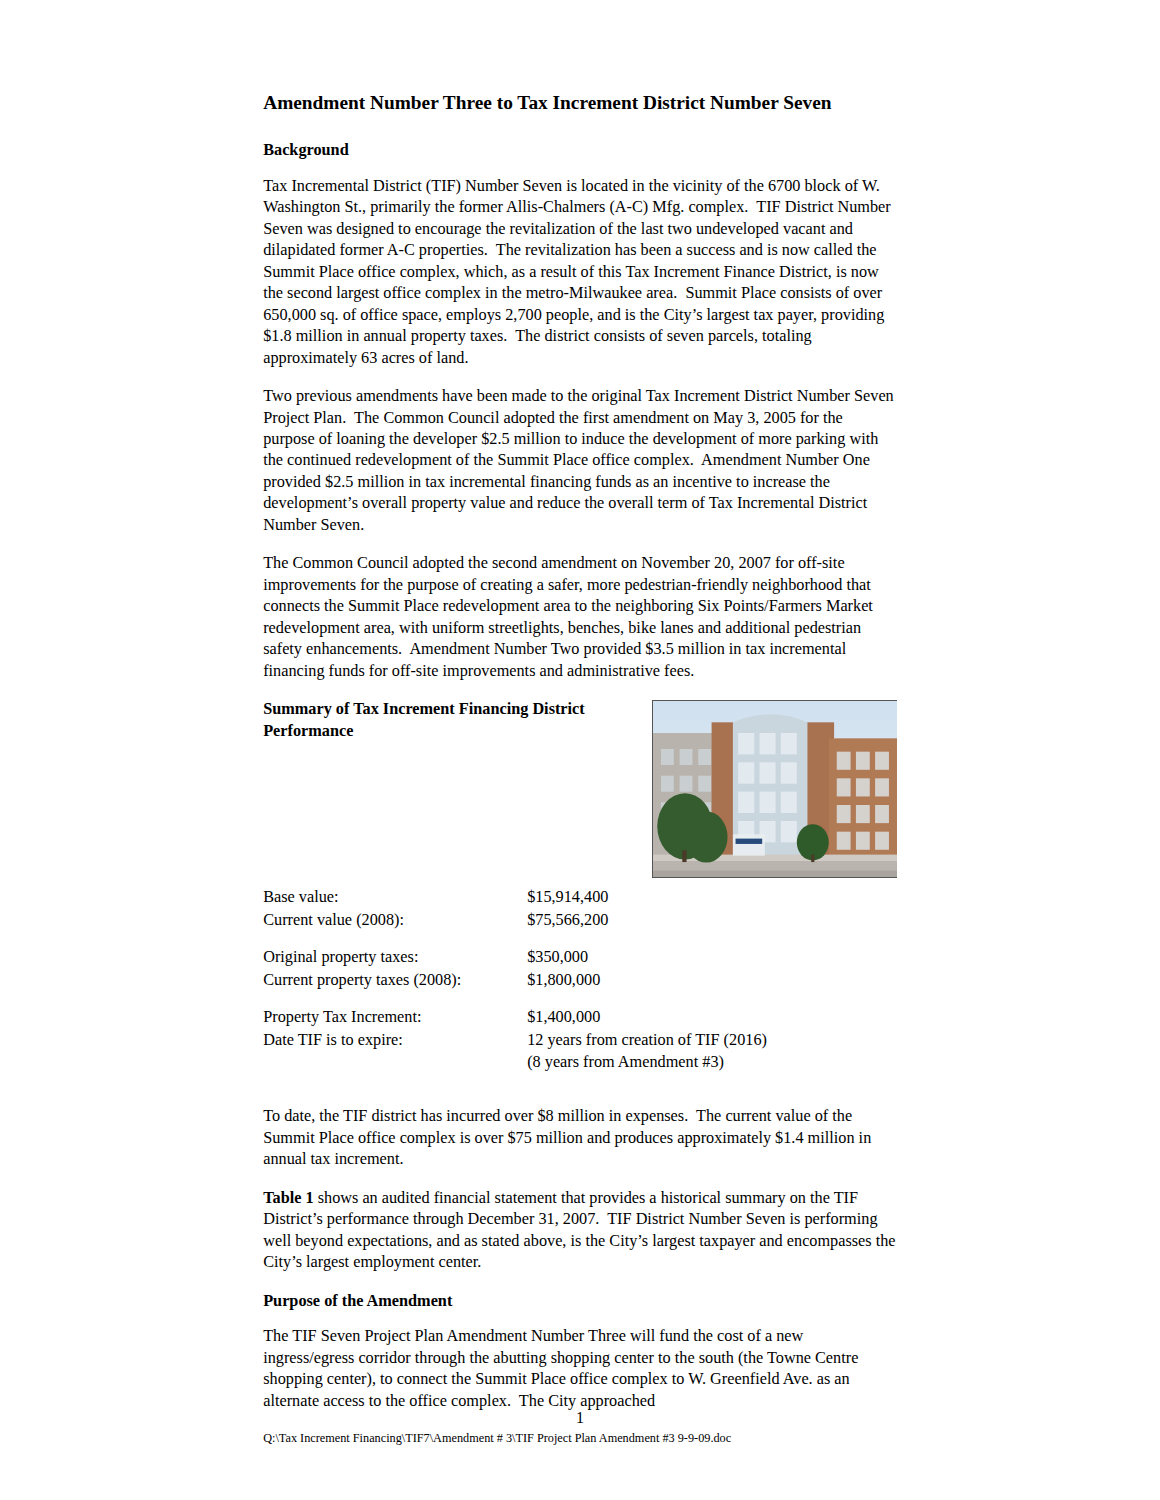Amendment Number Three to Tax Increment District Number Seven
Background
Tax Incremental District (TIF) Number Seven is located in the vicinity of the 6700 block of W. Washington St., primarily the former Allis-Chalmers (A-C) Mfg. complex. TIF District Number Seven was designed to encourage the revitalization of the last two undeveloped vacant and dilapidated former A-C properties. The revitalization has been a success and is now called the Summit Place office complex, which, as a result of this Tax Increment Finance District, is now the second largest office complex in the metro-Milwaukee area. Summit Place consists of over 650,000 sq. of office space, employs 2,700 people, and is the City’s largest tax payer, providing $1.8 million in annual property taxes. The district consists of seven parcels, totaling approximately 63 acres of land.
Two previous amendments have been made to the original Tax Increment District Number Seven Project Plan. The Common Council adopted the first amendment on May 3, 2005 for the purpose of loaning the developer $2.5 million to induce the development of more parking with the continued redevelopment of the Summit Place office complex. Amendment Number One provided $2.5 million in tax incremental financing funds as an incentive to increase the development’s overall property value and reduce the overall term of Tax Incremental District Number Seven.
The Common Council adopted the second amendment on November 20, 2007 for off-site improvements for the purpose of creating a safer, more pedestrian-friendly neighborhood that connects the Summit Place redevelopment area to the neighboring Six Points/Farmers Market redevelopment area, with uniform streetlights, benches, bike lanes and additional pedestrian safety enhancements. Amendment Number Two provided $3.5 million in tax incremental financing funds for off-site improvements and administrative fees.
Summary of Tax Increment Financing District Performance
| Base value: | $15,914,400 |
| Current value (2008): | $75,566,200 |
| Original property taxes: | $350,000 |
| Current property taxes (2008): | $1,800,000 |
| Property Tax Increment: | $1,400,000 |
| Date TIF is to expire: | 12 years from creation of TIF (2016) |
| | (8 years from Amendment #3) |
To date, the TIF district has incurred over $8 million in expenses. The current value of the Summit Place office complex is over $75 million and produces approximately $1.4 million in annual tax increment.
Table 1 shows an audited financial statement that provides a historical summary on the TIF District’s performance through December 31, 2007. TIF District Number Seven is performing well beyond expectations, and as stated above, is the City’s largest taxpayer and encompasses the City’s largest employment center.
Purpose of the Amendment
The TIF Seven Project Plan Amendment Number Three will fund the cost of a new ingress/egress corridor through the abutting shopping center to the south (the Towne Centre shopping center), to connect the Summit Place office complex to W. Greenfield Ave. as an alternate access to the office complex. The City approached
1
Q:\Tax Increment Financing\TIF7\Amendment # 3\TIF Project Plan Amendment #3 9-9-09.doc